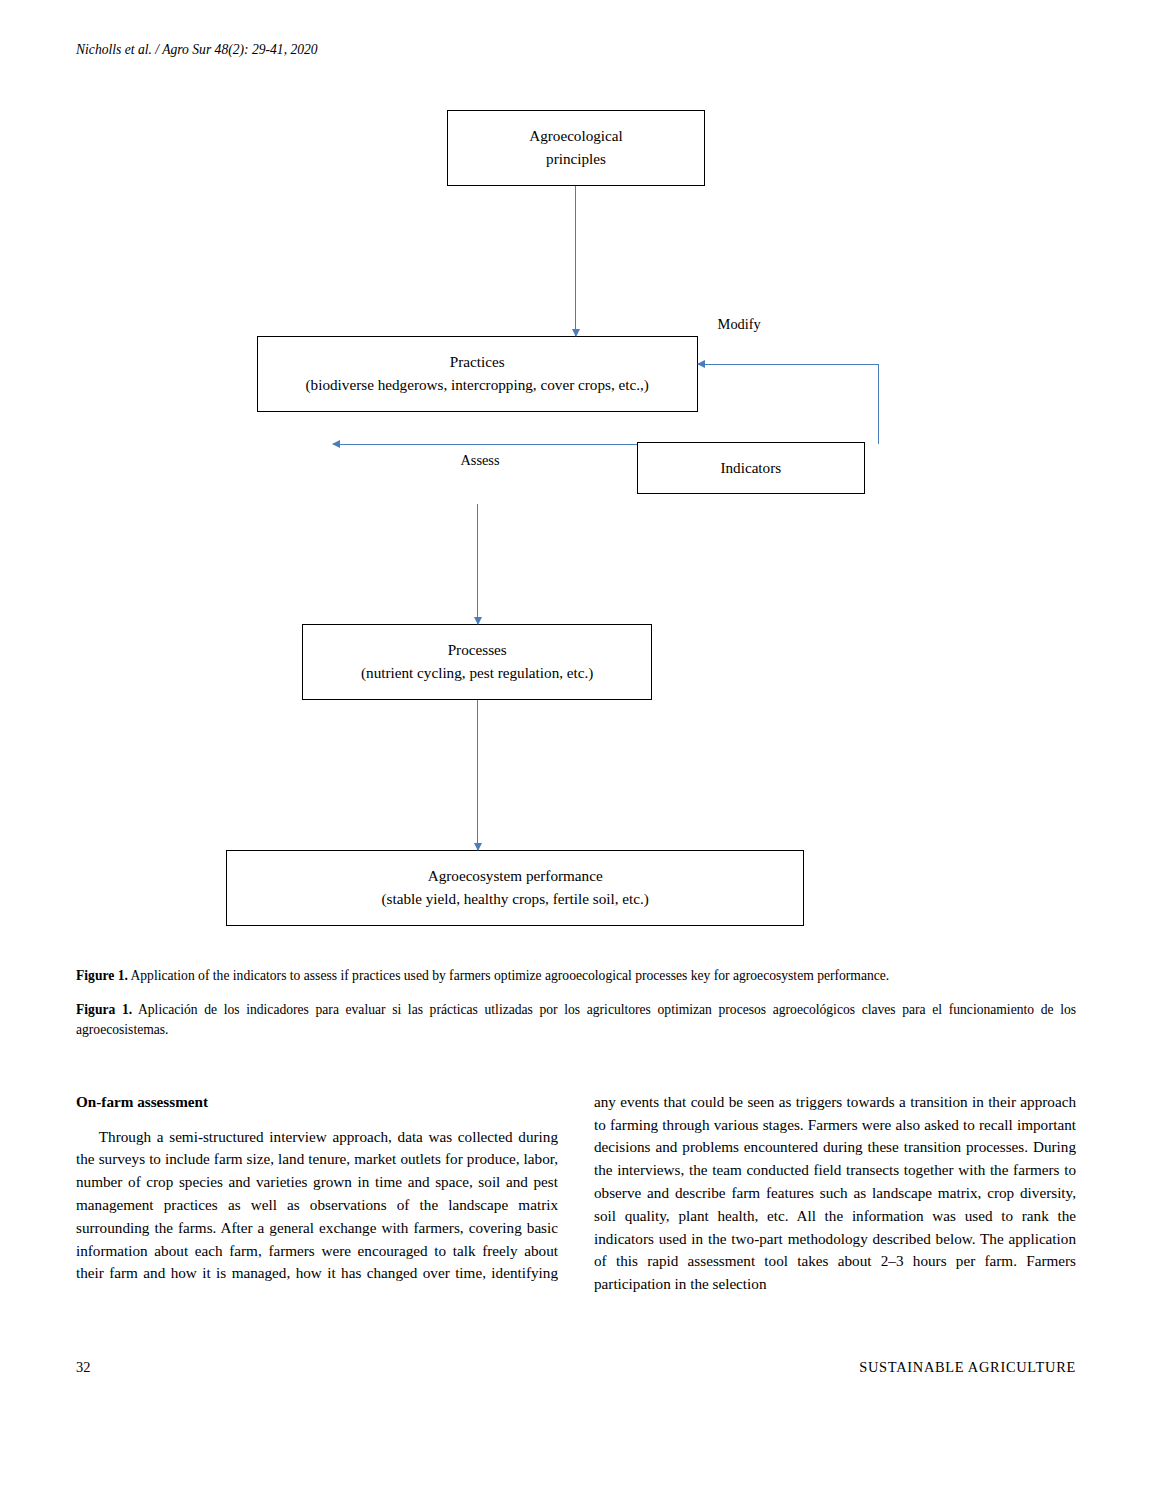Nicholls et al. / Agro Sur 48(2): 29-41, 2020
Agroecological
principles
Practices
(biodiverse hedgerows, intercropping, cover crops, etc.,)
Modify
Indicators
Assess
Processes
(nutrient cycling, pest regulation, etc.)
Agroecosystem performance
(stable yield, healthy crops, fertile soil, etc.)
Figure 1. Application of the indicators to assess if practices used by farmers optimize agrooecological processes key for agroecosystem performance.
Figura 1. Aplicación de los indicadores para evaluar si las prácticas utlizadas por los agricultores optimizan procesos agroecológicos claves para el funcionamiento de los agroecosistemas.
On-farm assessment
Through a semi-structured interview approach, data was collected during the surveys to include farm size, land tenure, market outlets for produce, labor, number of crop species and varieties grown in time and space, soil and pest management practices as well as observations of the landscape matrix surrounding the farms. After a general exchange with farmers, covering basic information about each farm, farmers were encouraged to talk freely about their farm and how it is managed, how it has changed over time, identifying any events that could be seen as triggers towards a transition in their approach to farming through various stages. Farmers were also asked to recall important decisions and problems encountered during these transition processes. During the interviews, the team conducted field transects together with the farmers to observe and describe farm features such as landscape matrix, crop diversity, soil quality, plant health, etc. All the information was used to rank the indicators used in the two-part methodology described below. The application of this rapid assessment tool takes about 2–3 hours per farm. Farmers participation in the selection
32
SUSTAINABLE AGRICULTURE